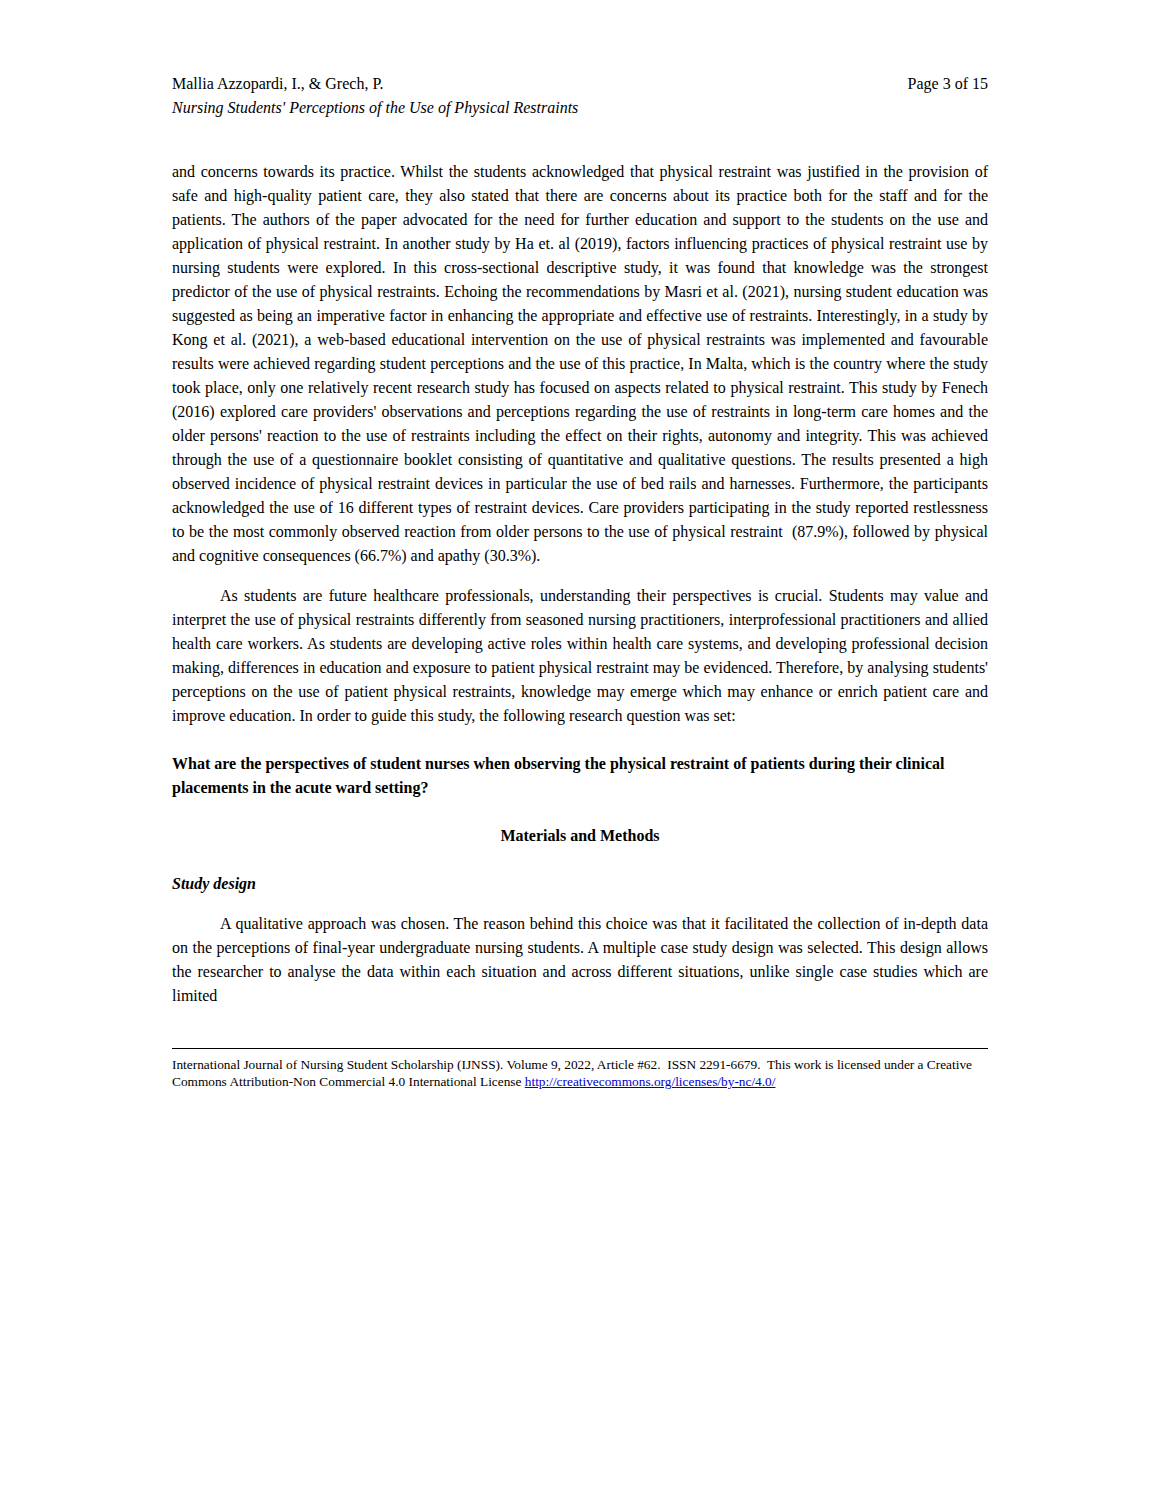Mallia Azzopardi, I., & Grech, P.
Nursing Students' Perceptions of the Use of Physical Restraints
Page 3 of 15
and concerns towards its practice. Whilst the students acknowledged that physical restraint was justified in the provision of safe and high-quality patient care, they also stated that there are concerns about its practice both for the staff and for the patients. The authors of the paper advocated for the need for further education and support to the students on the use and application of physical restraint. In another study by Ha et. al (2019), factors influencing practices of physical restraint use by nursing students were explored. In this cross-sectional descriptive study, it was found that knowledge was the strongest predictor of the use of physical restraints. Echoing the recommendations by Masri et al. (2021), nursing student education was suggested as being an imperative factor in enhancing the appropriate and effective use of restraints. Interestingly, in a study by Kong et al. (2021), a web-based educational intervention on the use of physical restraints was implemented and favourable results were achieved regarding student perceptions and the use of this practice, In Malta, which is the country where the study took place, only one relatively recent research study has focused on aspects related to physical restraint. This study by Fenech (2016) explored care providers' observations and perceptions regarding the use of restraints in long-term care homes and the older persons' reaction to the use of restraints including the effect on their rights, autonomy and integrity. This was achieved through the use of a questionnaire booklet consisting of quantitative and qualitative questions. The results presented a high observed incidence of physical restraint devices in particular the use of bed rails and harnesses. Furthermore, the participants acknowledged the use of 16 different types of restraint devices. Care providers participating in the study reported restlessness to be the most commonly observed reaction from older persons to the use of physical restraint (87.9%), followed by physical and cognitive consequences (66.7%) and apathy (30.3%).
As students are future healthcare professionals, understanding their perspectives is crucial. Students may value and interpret the use of physical restraints differently from seasoned nursing practitioners, interprofessional practitioners and allied health care workers. As students are developing active roles within health care systems, and developing professional decision making, differences in education and exposure to patient physical restraint may be evidenced. Therefore, by analysing students' perceptions on the use of patient physical restraints, knowledge may emerge which may enhance or enrich patient care and improve education. In order to guide this study, the following research question was set:
What are the perspectives of student nurses when observing the physical restraint of patients during their clinical placements in the acute ward setting?
Materials and Methods
Study design
A qualitative approach was chosen. The reason behind this choice was that it facilitated the collection of in-depth data on the perceptions of final-year undergraduate nursing students. A multiple case study design was selected. This design allows the researcher to analyse the data within each situation and across different situations, unlike single case studies which are limited
International Journal of Nursing Student Scholarship (IJNSS). Volume 9, 2022, Article #62. ISSN 2291-6679. This work is licensed under a Creative Commons Attribution-Non Commercial 4.0 International License http://creativecommons.org/licenses/by-nc/4.0/